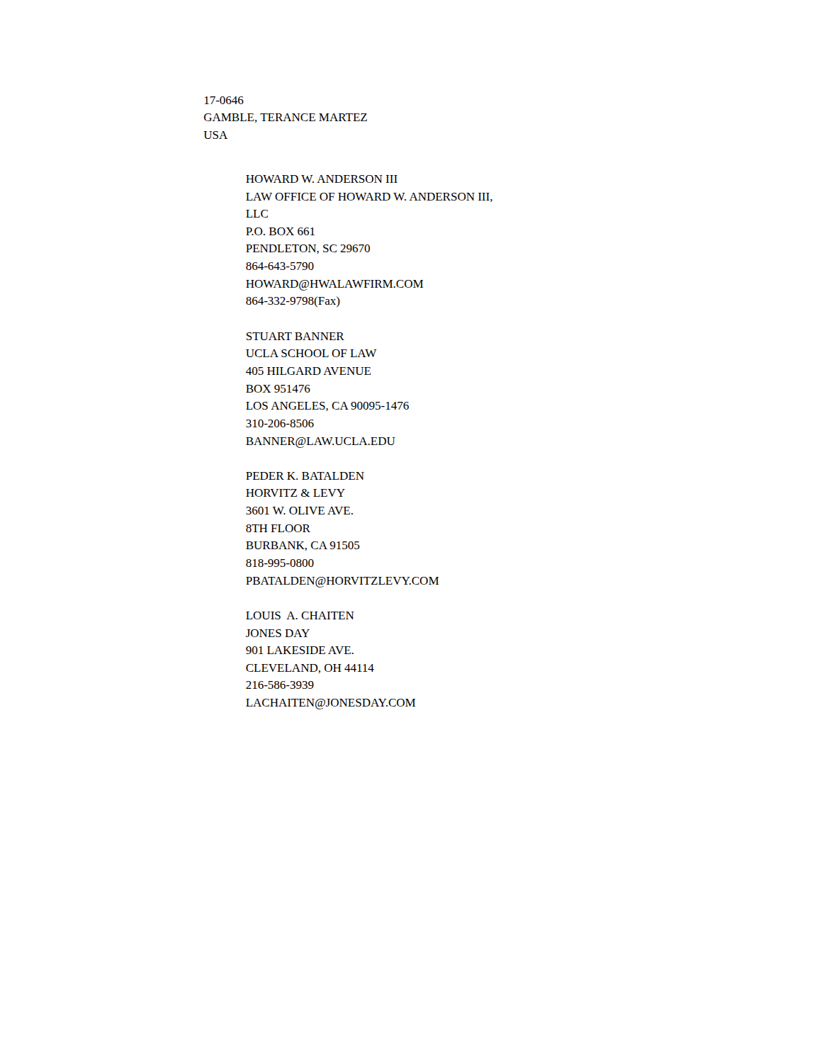17-0646
GAMBLE, TERANCE MARTEZ
USA
HOWARD W. ANDERSON III
LAW OFFICE OF HOWARD W. ANDERSON III,
LLC
P.O. BOX 661
PENDLETON, SC 29670
864-643-5790
HOWARD@HWALAWFIRM.COM
864-332-9798(Fax)
STUART BANNER
UCLA SCHOOL OF LAW
405 HILGARD AVENUE
BOX 951476
LOS ANGELES, CA 90095-1476
310-206-8506
BANNER@LAW.UCLA.EDU
PEDER K. BATALDEN
HORVITZ & LEVY
3601 W. OLIVE AVE.
8TH FLOOR
BURBANK, CA 91505
818-995-0800
PBATALDEN@HORVITZLEVY.COM
LOUIS A. CHAITEN
JONES DAY
901 LAKESIDE AVE.
CLEVELAND, OH 44114
216-586-3939
LACHAITEN@JONESDAY.COM